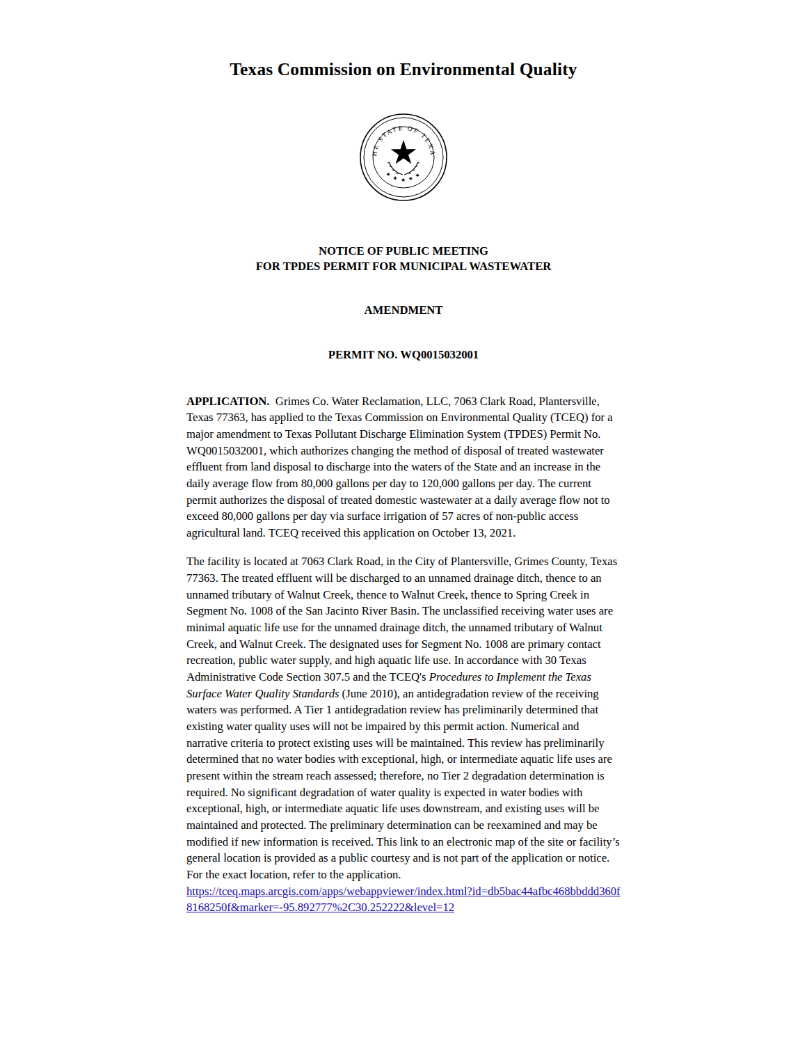Texas Commission on Environmental Quality
Seal of the State of Texas THE STATE OF TEXAS ★ ★ ★ ★ ★
Notice of Public Meeting
for TPDES Permit for Municipal Wastewater
Amendment
PERMIT NO. WQ0015032001
APPLICATION. Grimes Co. Water Reclamation, LLC, 7063 Clark Road, Plantersville, Texas 77363, has applied to the Texas Commission on Environmental Quality (TCEQ) for a major amendment to Texas Pollutant Discharge Elimination System (TPDES) Permit No. WQ0015032001, which authorizes changing the method of disposal of treated wastewater effluent from land disposal to discharge into the waters of the State and an increase in the daily average flow from 80,000 gallons per day to 120,000 gallons per day. The current permit authorizes the disposal of treated domestic wastewater at a daily average flow not to exceed 80,000 gallons per day via surface irrigation of 57 acres of non-public access agricultural land. TCEQ received this application on October 13, 2021.
The facility is located at 7063 Clark Road, in the City of Plantersville, Grimes County, Texas 77363. The treated effluent will be discharged to an unnamed drainage ditch, thence to an unnamed tributary of Walnut Creek, thence to Walnut Creek, thence to Spring Creek in Segment No. 1008 of the San Jacinto River Basin. The unclassified receiving water uses are minimal aquatic life use for the unnamed drainage ditch, the unnamed tributary of Walnut Creek, and Walnut Creek. The designated uses for Segment No. 1008 are primary contact recreation, public water supply, and high aquatic life use. In accordance with 30 Texas Administrative Code Section 307.5 and the TCEQ's Procedures to Implement the Texas Surface Water Quality Standards (June 2010), an antidegradation review of the receiving waters was performed. A Tier 1 antidegradation review has preliminarily determined that existing water quality uses will not be impaired by this permit action. Numerical and narrative criteria to protect existing uses will be maintained. This review has preliminarily determined that no water bodies with exceptional, high, or intermediate aquatic life uses are present within the stream reach assessed; therefore, no Tier 2 degradation determination is required. No significant degradation of water quality is expected in water bodies with exceptional, high, or intermediate aquatic life uses downstream, and existing uses will be maintained and protected. The preliminary determination can be reexamined and may be modified if new information is received. This link to an electronic map of the site or facility’s general location is provided as a public courtesy and is not part of the application or notice. For the exact location, refer to the application.
https://tceq.maps.arcgis.com/apps/webappviewer/index.html?id=db5bac44afbc468bbddd360f8168250f&marker=-95.892777%2C30.252222&level=12